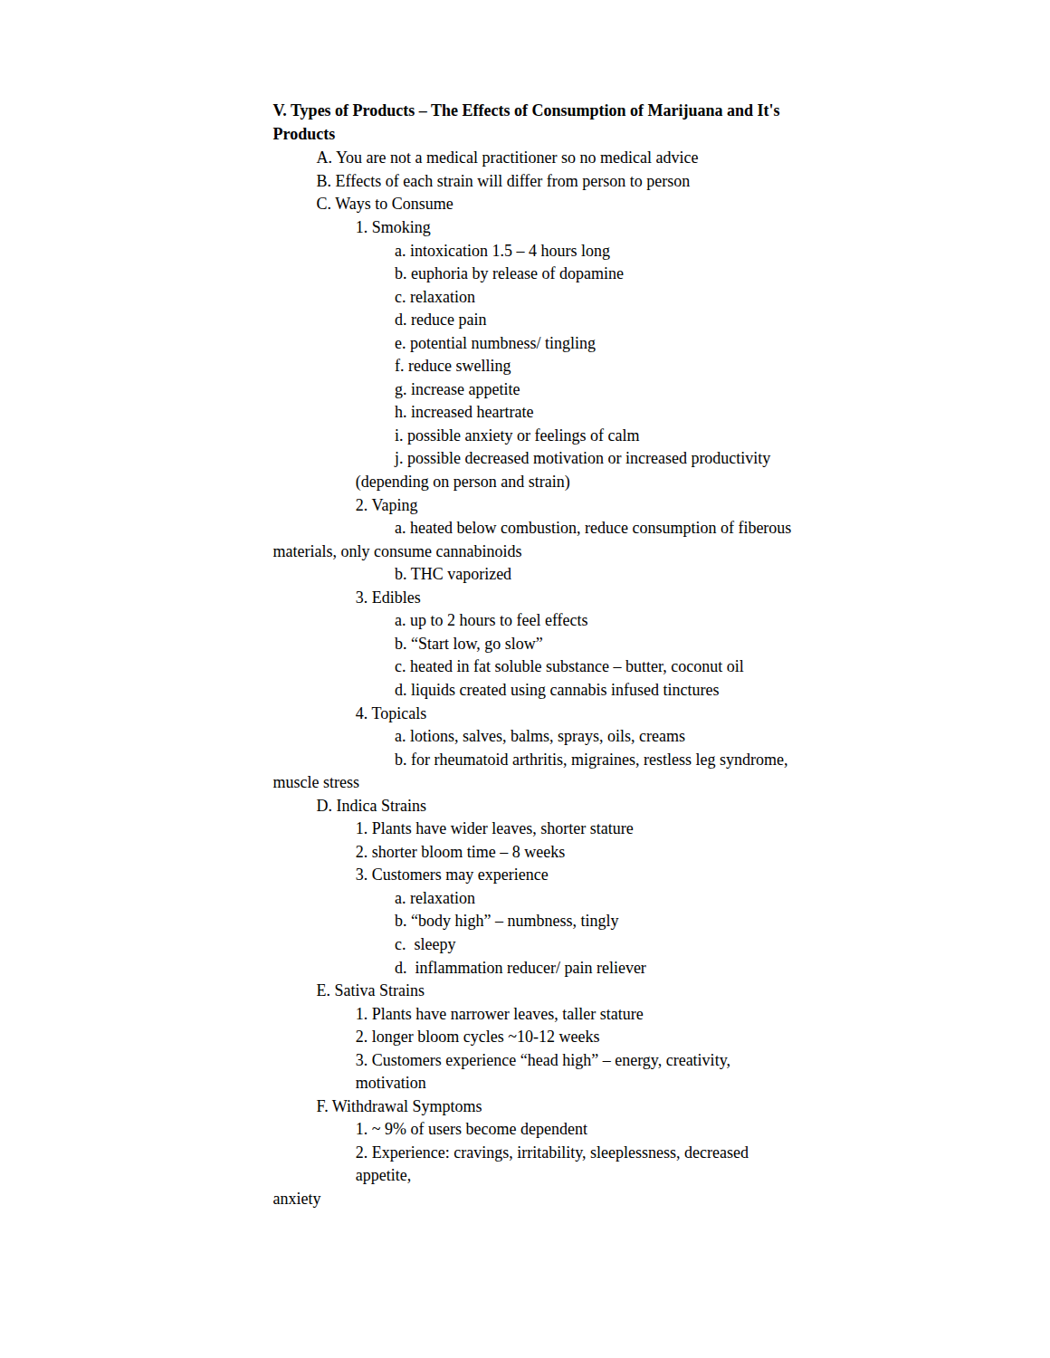V. Types of Products – The Effects of Consumption of Marijuana and It's
Products
A. You are not a medical practitioner so no medical advice
B. Effects of each strain will differ from person to person
C. Ways to Consume
1. Smoking
a. intoxication 1.5 – 4 hours long
b. euphoria by release of dopamine
c. relaxation
d. reduce pain
e. potential numbness/ tingling
f. reduce swelling
g. increase appetite
h. increased heartrate
i. possible anxiety or feelings of calm
j. possible decreased motivation or increased productivity
(depending on person and strain)
2. Vaping
a. heated below combustion, reduce consumption of fiberous
materials, only consume cannabinoids
b. THC vaporized
3. Edibles
a. up to 2 hours to feel effects
b. “Start low, go slow”
c. heated in fat soluble substance – butter, coconut oil
d. liquids created using cannabis infused tinctures
4. Topicals
a. lotions, salves, balms, sprays, oils, creams
b. for rheumatoid arthritis, migraines, restless leg syndrome,
muscle stress
D. Indica Strains
1. Plants have wider leaves, shorter stature
2. shorter bloom time – 8 weeks
3. Customers may experience
a. relaxation
b. “body high” – numbness, tingly
c. sleepy
d. inflammation reducer/ pain reliever
E. Sativa Strains
1. Plants have narrower leaves, taller stature
2. longer bloom cycles ~10-12 weeks
3. Customers experience “head high” – energy, creativity, motivation
F. Withdrawal Symptoms
1. ~ 9% of users become dependent
2. Experience: cravings, irritability, sleeplessness, decreased appetite,
anxiety